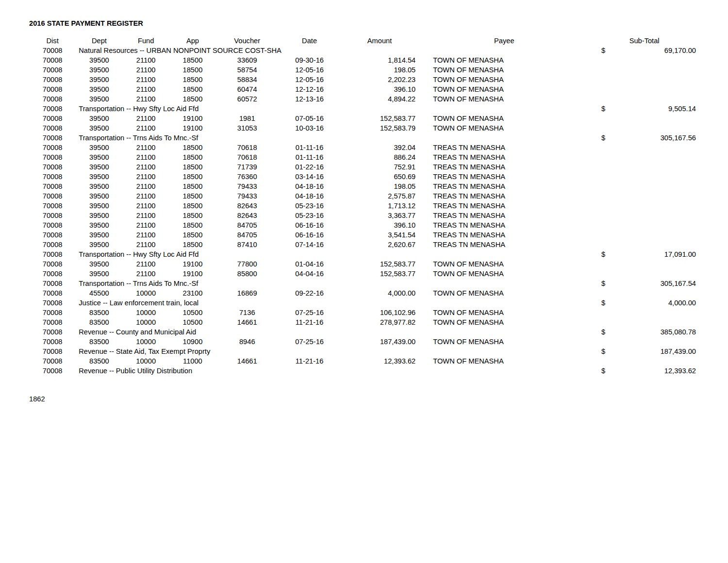2016 STATE PAYMENT REGISTER
| Dist | Dept | Fund | App | Voucher | Date | Amount | Payee | Sub-Total |
| --- | --- | --- | --- | --- | --- | --- | --- | --- |
| 70008 | Natural Resources -- URBAN NONPOINT SOURCE COST-SHA | | $ | 69,170.00 |
| 70008 | 39500 | 21100 | 18500 | 33609 | 09-30-16 | 1,814.54 | TOWN OF MENASHA | | |
| 70008 | 39500 | 21100 | 18500 | 58754 | 12-05-16 | 198.05 | TOWN OF MENASHA | | |
| 70008 | 39500 | 21100 | 18500 | 58834 | 12-05-16 | 2,202.23 | TOWN OF MENASHA | | |
| 70008 | 39500 | 21100 | 18500 | 60474 | 12-12-16 | 396.10 | TOWN OF MENASHA | | |
| 70008 | 39500 | 21100 | 18500 | 60572 | 12-13-16 | 4,894.22 | TOWN OF MENASHA | | |
| 70008 | Transportation -- Hwy Sfty Loc Aid Ffd | | $ | 9,505.14 |
| 70008 | 39500 | 21100 | 19100 | 1981 | 07-05-16 | 152,583.77 | TOWN OF MENASHA | | |
| 70008 | 39500 | 21100 | 19100 | 31053 | 10-03-16 | 152,583.79 | TOWN OF MENASHA | | |
| 70008 | Transportation -- Trns Aids To Mnc.-Sf | | $ | 305,167.56 |
| 70008 | 39500 | 21100 | 18500 | 70618 | 01-11-16 | 392.04 | TREAS TN MENASHA | | |
| 70008 | 39500 | 21100 | 18500 | 70618 | 01-11-16 | 886.24 | TREAS TN MENASHA | | |
| 70008 | 39500 | 21100 | 18500 | 71739 | 01-22-16 | 752.91 | TREAS TN MENASHA | | |
| 70008 | 39500 | 21100 | 18500 | 76360 | 03-14-16 | 650.69 | TREAS TN MENASHA | | |
| 70008 | 39500 | 21100 | 18500 | 79433 | 04-18-16 | 198.05 | TREAS TN MENASHA | | |
| 70008 | 39500 | 21100 | 18500 | 79433 | 04-18-16 | 2,575.87 | TREAS TN MENASHA | | |
| 70008 | 39500 | 21100 | 18500 | 82643 | 05-23-16 | 1,713.12 | TREAS TN MENASHA | | |
| 70008 | 39500 | 21100 | 18500 | 82643 | 05-23-16 | 3,363.77 | TREAS TN MENASHA | | |
| 70008 | 39500 | 21100 | 18500 | 84705 | 06-16-16 | 396.10 | TREAS TN MENASHA | | |
| 70008 | 39500 | 21100 | 18500 | 84705 | 06-16-16 | 3,541.54 | TREAS TN MENASHA | | |
| 70008 | 39500 | 21100 | 18500 | 87410 | 07-14-16 | 2,620.67 | TREAS TN MENASHA | | |
| 70008 | Transportation -- Hwy Sfty Loc Aid Ffd | | $ | 17,091.00 |
| 70008 | 39500 | 21100 | 19100 | 77800 | 01-04-16 | 152,583.77 | TOWN OF MENASHA | | |
| 70008 | 39500 | 21100 | 19100 | 85800 | 04-04-16 | 152,583.77 | TOWN OF MENASHA | | |
| 70008 | Transportation -- Trns Aids To Mnc.-Sf | | $ | 305,167.54 |
| 70008 | 45500 | 10000 | 23100 | 16869 | 09-22-16 | 4,000.00 | TOWN OF MENASHA | | |
| 70008 | Justice -- Law enforcement train, local | | $ | 4,000.00 |
| 70008 | 83500 | 10000 | 10500 | 7136 | 07-25-16 | 106,102.96 | TOWN OF MENASHA | | |
| 70008 | 83500 | 10000 | 10500 | 14661 | 11-21-16 | 278,977.82 | TOWN OF MENASHA | | |
| 70008 | Revenue -- County and Municipal Aid | | $ | 385,080.78 |
| 70008 | 83500 | 10000 | 10900 | 8946 | 07-25-16 | 187,439.00 | TOWN OF MENASHA | | |
| 70008 | Revenue -- State Aid, Tax Exempt Proprty | | $ | 187,439.00 |
| 70008 | 83500 | 10000 | 11000 | 14661 | 11-21-16 | 12,393.62 | TOWN OF MENASHA | | |
| 70008 | Revenue -- Public Utility Distribution | | $ | 12,393.62 |
1862